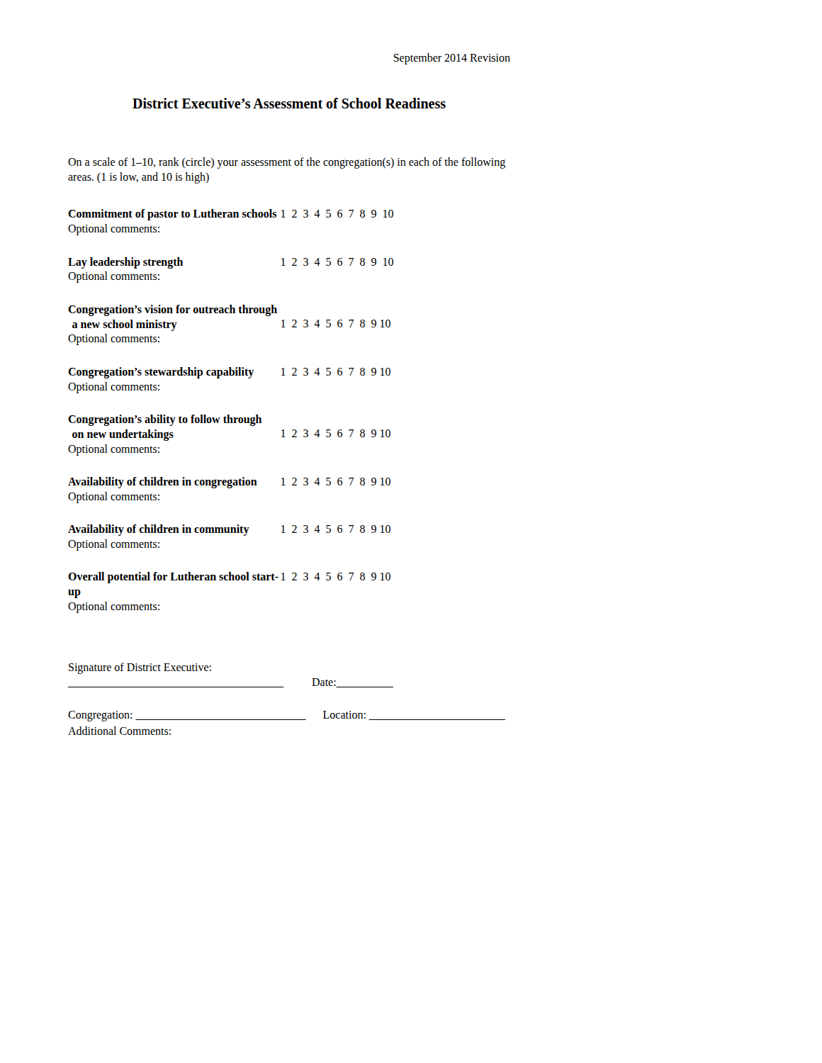September 2014 Revision
District Executive’s Assessment of School Readiness
On a scale of 1–10, rank (circle) your assessment of the congregation(s) in each of the following areas. (1 is low, and 10 is high)
| Commitment of pastor to Lutheran schools Optional comments: | 1 2 3 4 5 6 7 8 9 10 |
| Lay leadership strength Optional comments: | 1 2 3 4 5 6 7 8 9 10 |
| Congregation’s vision for outreach through a new school ministry Optional comments: | 1 2 3 4 5 6 7 8 9 10 |
| Congregation’s stewardship capability Optional comments: | 1 2 3 4 5 6 7 8 9 10 |
| Congregation’s ability to follow through on new undertakings Optional comments: | 1 2 3 4 5 6 7 8 9 10 |
| Availability of children in congregation Optional comments: | 1 2 3 4 5 6 7 8 9 10 |
| Availability of children in community Optional comments: | 1 2 3 4 5 6 7 8 9 10 |
| Overall potential for Lutheran school start-up Optional comments: | 1 2 3 4 5 6 7 8 9 10 |
Signature of District Executive: ______________________________________Date:__________
Congregation: ______________________________Location: ________________________
Additional Comments: